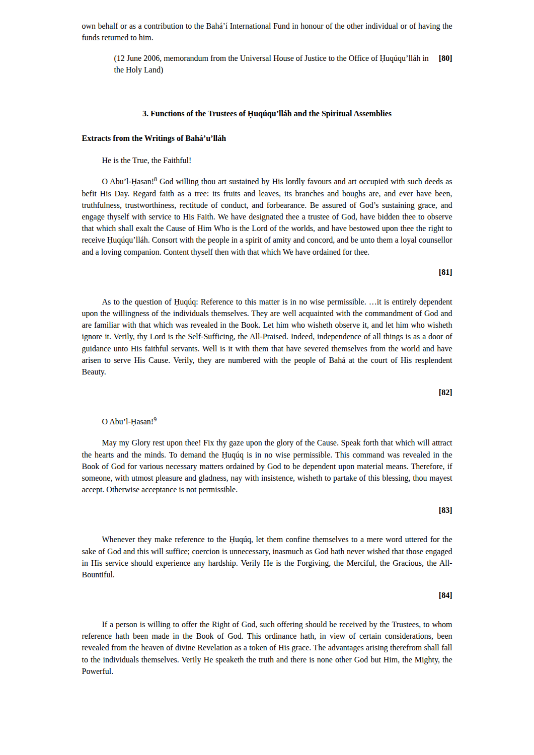own behalf or as a contribution to the Bahá’í International Fund in honour of the other individual or of having the funds returned to him.
[80](12 June 2006, memorandum from the Universal House of Justice to the Office of Ḥuqúqu’lláh in the Holy Land)
3. Functions of the Trustees of Ḥuqúqu’lláh and the Spiritual Assemblies
Extracts from the Writings of Bahá’u’lláh
He is the True, the Faithful!
O Abu’l-Ḥasan!8 God willing thou art sustained by His lordly favours and art occupied with such deeds as befit His Day. Regard faith as a tree: its fruits and leaves, its branches and boughs are, and ever have been, truthfulness, trustworthiness, rectitude of conduct, and forbearance. Be assured of God’s sustaining grace, and engage thyself with service to His Faith. We have designated thee a trustee of God, have bidden thee to observe that which shall exalt the Cause of Him Who is the Lord of the worlds, and have bestowed upon thee the right to receive Ḥuqúqu’lláh. Consort with the people in a spirit of amity and concord, and be unto them a loyal counsellor and a loving companion. Content thyself then with that which We have ordained for thee.
[81]
As to the question of Ḥuqúq: Reference to this matter is in no wise permissible. …it is entirely dependent upon the willingness of the individuals themselves. They are well acquainted with the commandment of God and are familiar with that which was revealed in the Book. Let him who wisheth observe it, and let him who wisheth ignore it. Verily, thy Lord is the Self-Sufficing, the All-Praised. Indeed, independence of all things is as a door of guidance unto His faithful servants. Well is it with them that have severed themselves from the world and have arisen to serve His Cause. Verily, they are numbered with the people of Bahá at the court of His resplendent Beauty.
[82]
O Abu’l-Ḥasan!9
May my Glory rest upon thee! Fix thy gaze upon the glory of the Cause. Speak forth that which will attract the hearts and the minds. To demand the Ḥuqúq is in no wise permissible. This command was revealed in the Book of God for various necessary matters ordained by God to be dependent upon material means. Therefore, if someone, with utmost pleasure and gladness, nay with insistence, wisheth to partake of this blessing, thou mayest accept. Otherwise acceptance is not permissible.
[83]
Whenever they make reference to the Ḥuqúq, let them confine themselves to a mere word uttered for the sake of God and this will suffice; coercion is unnecessary, inasmuch as God hath never wished that those engaged in His service should experience any hardship. Verily He is the Forgiving, the Merciful, the Gracious, the All-Bountiful.
[84]
If a person is willing to offer the Right of God, such offering should be received by the Trustees, to whom reference hath been made in the Book of God. This ordinance hath, in view of certain considerations, been revealed from the heaven of divine Revelation as a token of His grace. The advantages arising therefrom shall fall to the individuals themselves. Verily He speaketh the truth and there is none other God but Him, the Mighty, the Powerful.